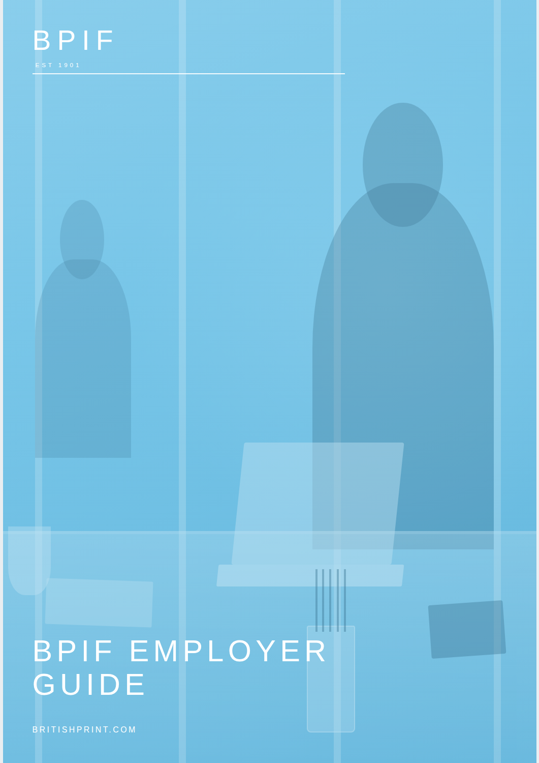BPIF
EST 1901
BPIF Employer
Guide
britishprint.com